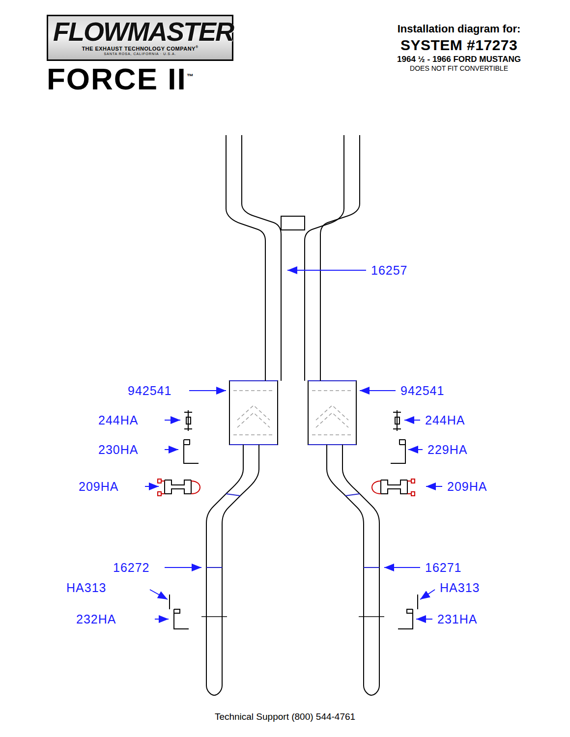FLOWMASTER
THE EXHAUST TECHNOLOGY COMPANY®
SANTA ROSA, CALIFORNIA · U.S.A.
FORCE II™
Installation diagram for:
SYSTEM #17273
1964 ½ - 1966 FORD MUSTANG
DOES NOT FIT CONVERTIBLE
16257 942541 942541 244HA 244HA 230HA 229HA 209HA 209HA 16272 16271 HA313 HA313 232HA 231HA
Technical Support (800) 544-4761